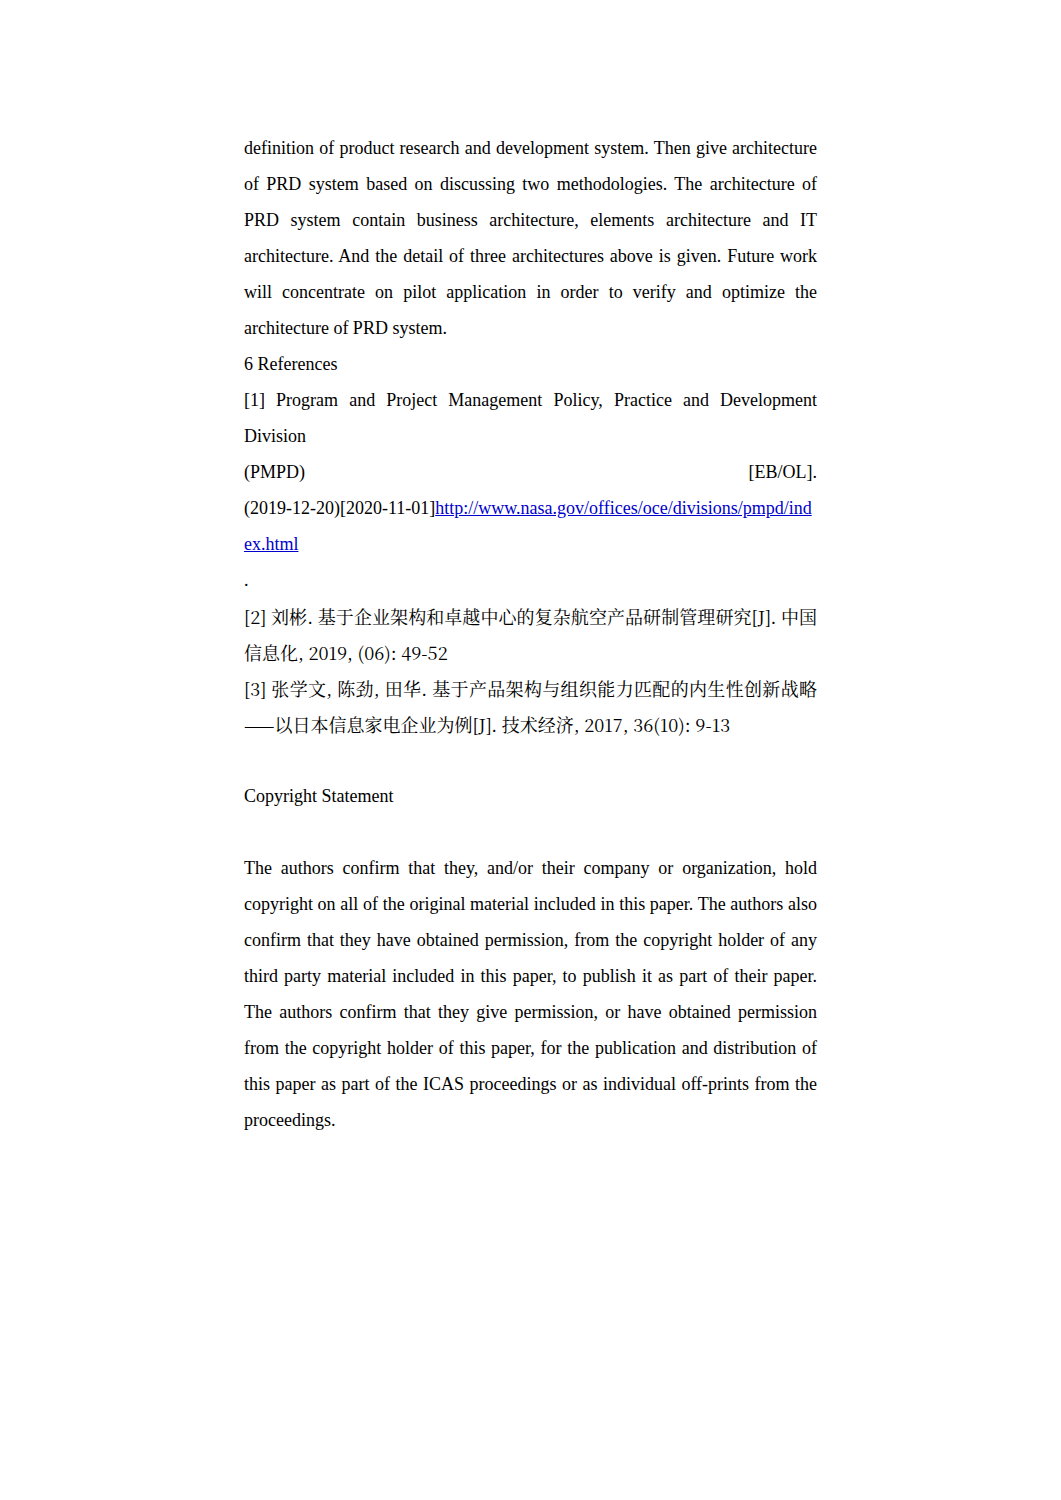definition of product research and development system. Then give architecture of PRD system based on discussing two methodologies. The architecture of PRD system contain business architecture, elements architecture and IT architecture. And the detail of three architectures above is given. Future work will concentrate on pilot application in order to verify and optimize the architecture of PRD system.
6 References
[1] Program and Project Management Policy, Practice and Development Division
(PMPD)[EB/OL].
(2019-12-20)[2020-11-01]http://www.nasa.gov/offices/oce/divisions/pmpd/index.html
.
[2] 刘彬. 基于企业架构和卓越中心的复杂航空产品研制管理研究[J]. 中国信息化, 2019, (06): 49-52
[3] 张学文, 陈劲, 田华. 基于产品架构与组织能力匹配的内生性创新战略——以日本信息家电企业为例[J]. 技术经济, 2017, 36(10): 9-13
Copyright Statement
The authors confirm that they, and/or their company or organization, hold copyright on all of the original material included in this paper. The authors also confirm that they have obtained permission, from the copyright holder of any third party material included in this paper, to publish it as part of their paper. The authors confirm that they give permission, or have obtained permission from the copyright holder of this paper, for the publication and distribution of this paper as part of the ICAS proceedings or as individual off-prints from the proceedings.